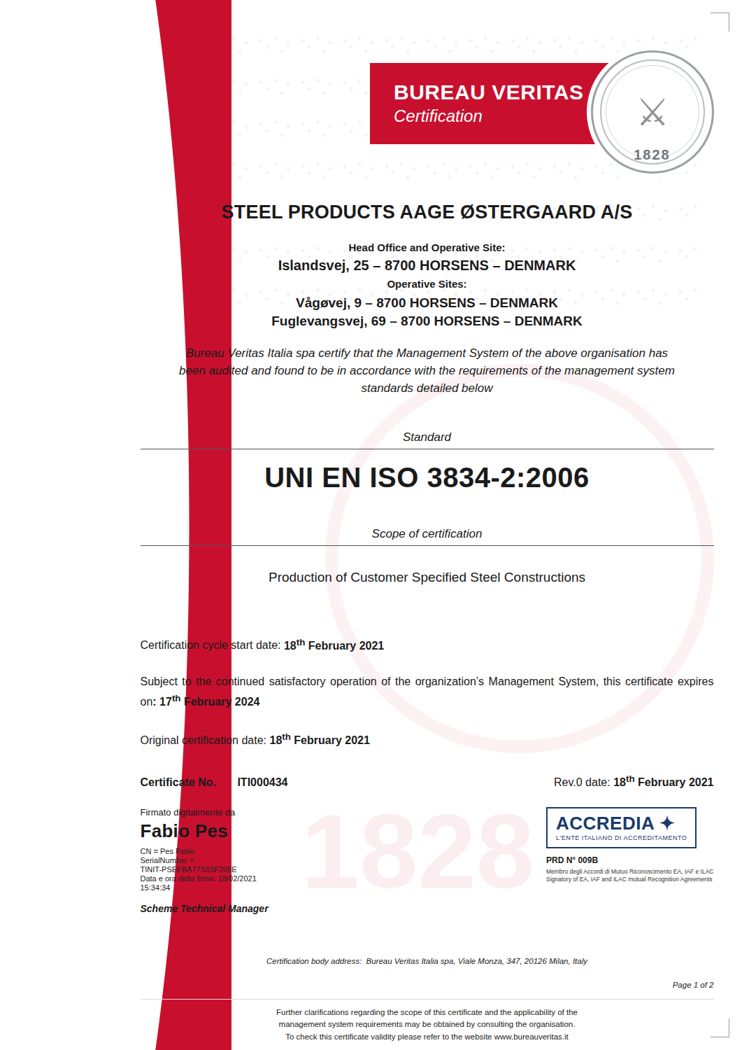1828
S3T V D ANT en
BUREAU VERITAS
Certification
⚔
1828
STEEL PRODUCTS AAGE ØSTERGAARD A/S
Head Office and Operative Site:
Islandsvej, 25 – 8700 HORSENS – DENMARK
Operative Sites:
Vågøvej, 9 – 8700 HORSENS – DENMARK
Fuglevangsvej, 69 – 8700 HORSENS – DENMARK
Bureau Veritas Italia spa certify that the Management System of the above organisation has been audited and found to be in accordance with the requirements of the management system standards detailed below
Standard
UNI EN ISO 3834-2:2006
Scope of certification
Production of Customer Specified Steel Constructions
Certification cycle start date: 18th February 2021
Subject to the continued satisfactory operation of the organization’s Management System, this certificate expires on: 17th February 2024
Original certification date: 18th February 2021
Certificate No. ITI000434
Rev.0 date: 18th February 2021
Firmato digitalmente da
Fabio Pes
CN = Pes Fabio
SerialNumber =
TINIT-PSEFBA77S15F205E
Data e ora della firma: 18/02/2021
15:34:34
Scheme Technical Manager
ACCREDIA ✦
L'ENTE ITALIANO DI ACCREDITAMENTO
PRD N° 009B
Membro degli Accordi di Mutuo Riconoscimento EA, IAF e ILAC
Signatory of EA, IAF and ILAC mutual Recognition Agreements
Certification body address: Bureau Veritas Italia spa, Viale Monza, 347, 20126 Milan, Italy
Page 1 of 2
Further clarifications regarding the scope of this certificate and the applicability of the
management system requirements may be obtained by consulting the organisation.
To check this certificate validity please refer to the website www.bureauveritas.it